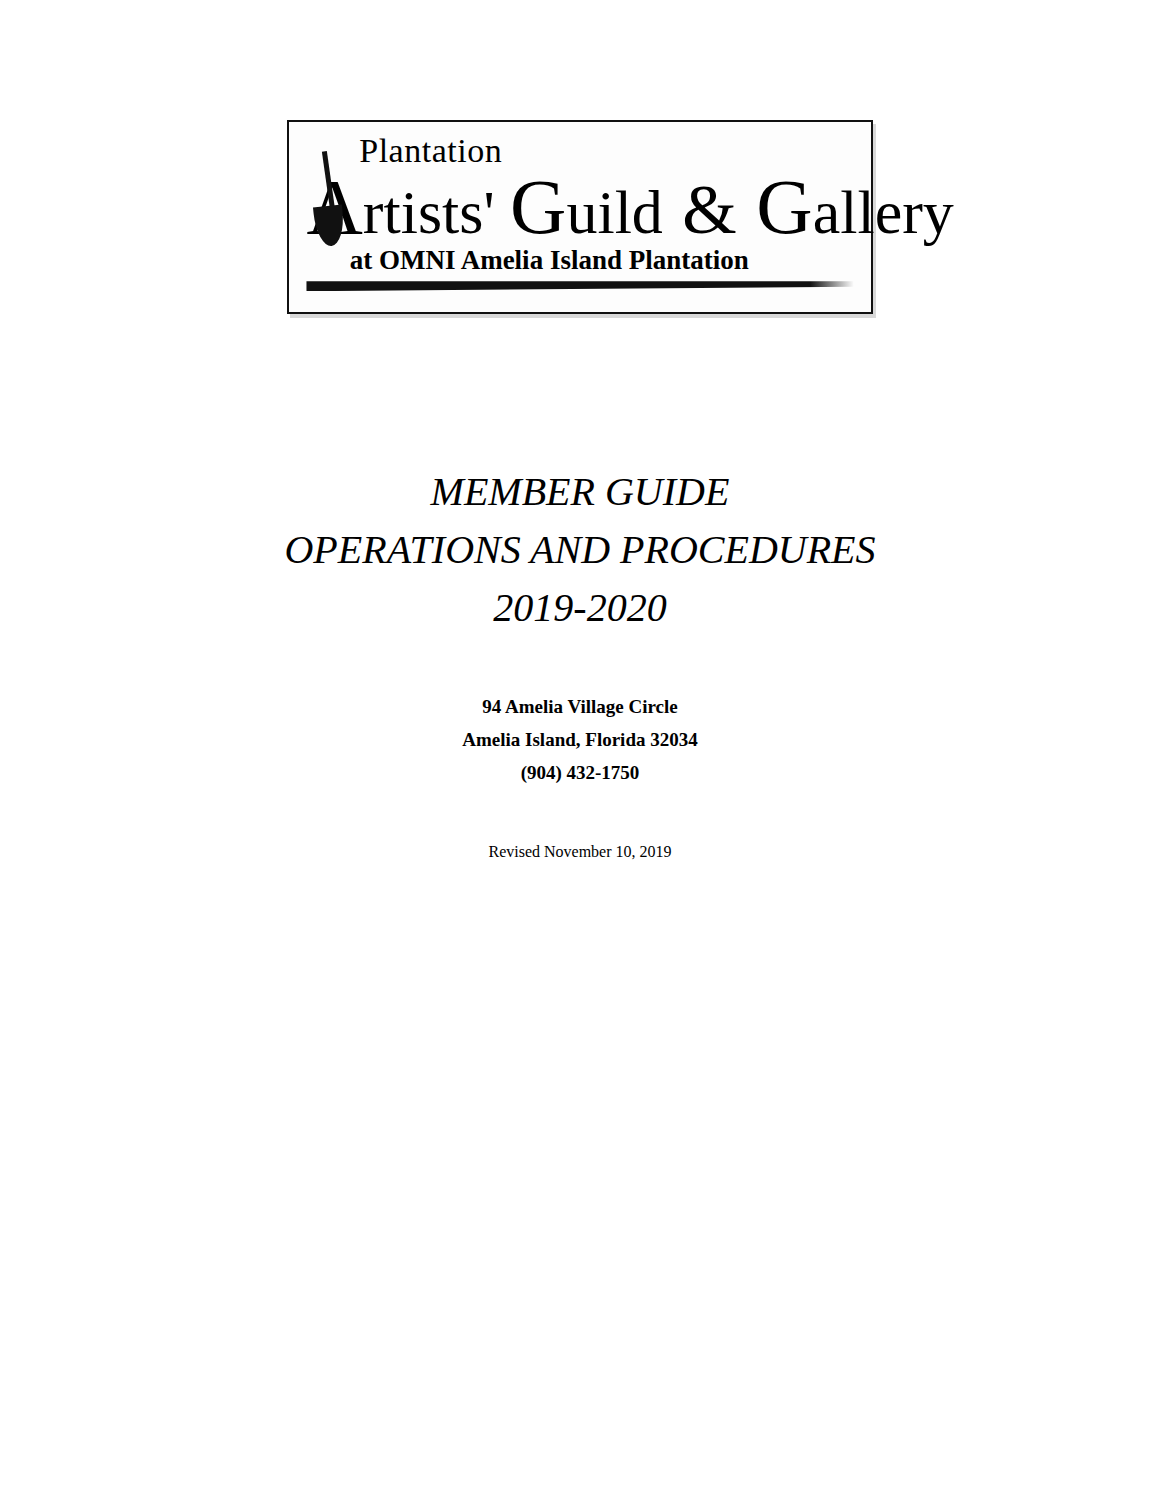Plantation
Artists' Guild & Gallery
at OMNI Amelia Island Plantation
MEMBER GUIDE OPERATIONS AND PROCEDURES 2019-2020
94 Amelia Village Circle
Amelia Island, Florida 32034
(904) 432-1750
Revised November 10, 2019